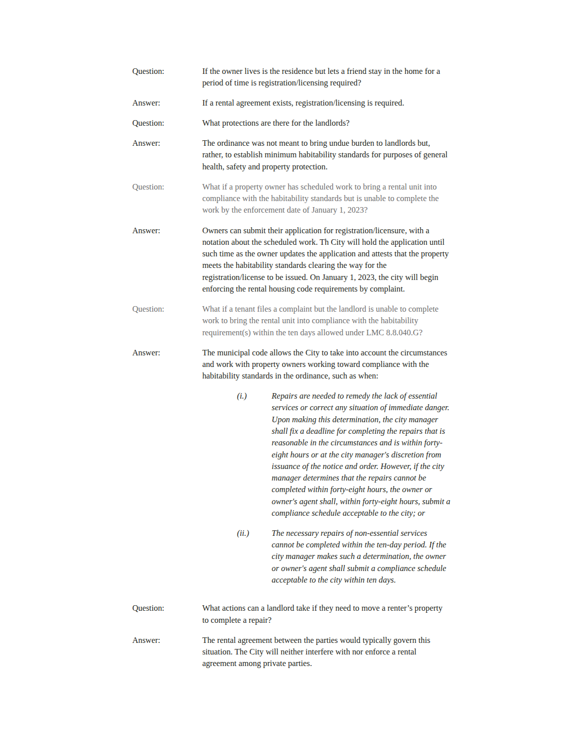Question:
If the owner lives is the residence but lets a friend stay in the home for a period of time is registration/licensing required?
Answer:
If a rental agreement exists, registration/licensing is required.
Question:
What protections are there for the landlords?
Answer:
The ordinance was not meant to bring undue burden to landlords but, rather, to establish minimum habitability standards for purposes of general health, safety and property protection.
Question:
What if a property owner has scheduled work to bring a rental unit into compliance with the habitability standards but is unable to complete the work by the enforcement date of January 1, 2023?
Answer:
Owners can submit their application for registration/licensure, with a notation about the scheduled work. Th City will hold the application until such time as the owner updates the application and attests that the property meets the habitability standards clearing the way for the registration/license to be issued. On January 1, 2023, the city will begin enforcing the rental housing code requirements by complaint.
Question:
What if a tenant files a complaint but the landlord is unable to complete work to bring the rental unit into compliance with the habitability requirement(s) within the ten days allowed under LMC 8.8.040.G?
Answer:
The municipal code allows the City to take into account the circumstances and work with property owners working toward compliance with the habitability standards in the ordinance, such as when:
(i.)
Repairs are needed to remedy the lack of essential services or correct any situation of immediate danger. Upon making this determination, the city manager shall fix a deadline for completing the repairs that is reasonable in the circumstances and is within forty-eight hours or at the city manager's discretion from issuance of the notice and order. However, if the city manager determines that the repairs cannot be completed within forty-eight hours, the owner or owner's agent shall, within forty-eight hours, submit a compliance schedule acceptable to the city; or
(ii.)
The necessary repairs of non-essential services cannot be completed within the ten-day period. If the city manager makes such a determination, the owner or owner's agent shall submit a compliance schedule acceptable to the city within ten days.
Question:
What actions can a landlord take if they need to move a renter’s property to complete a repair?
Answer:
The rental agreement between the parties would typically govern this situation. The City will neither interfere with nor enforce a rental agreement among private parties.